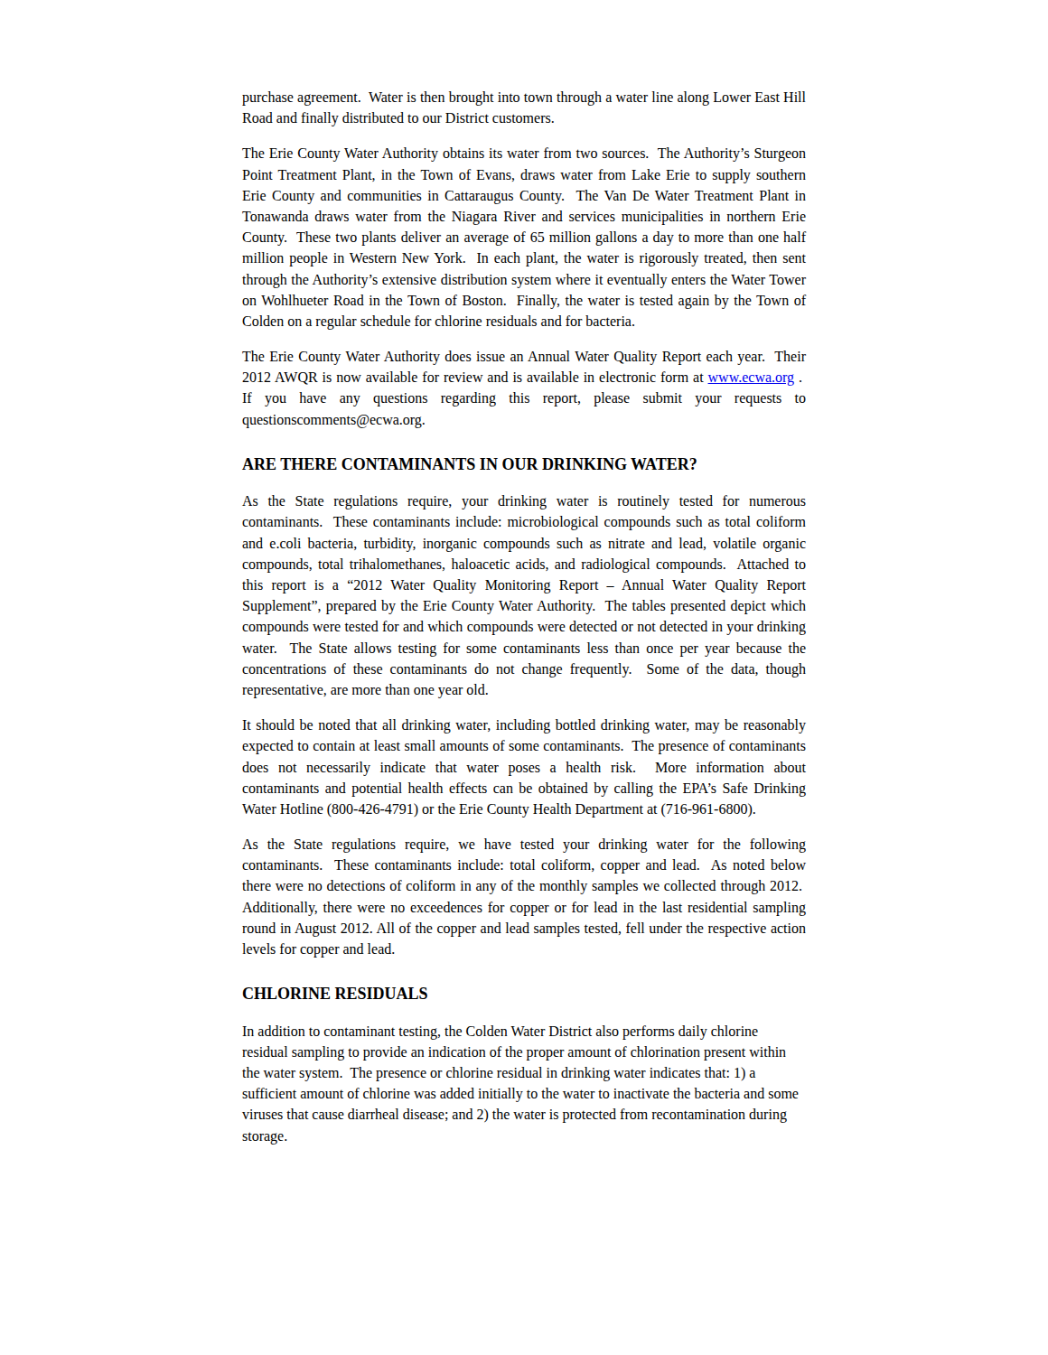purchase agreement. Water is then brought into town through a water line along Lower East Hill Road and finally distributed to our District customers.
The Erie County Water Authority obtains its water from two sources. The Authority’s Sturgeon Point Treatment Plant, in the Town of Evans, draws water from Lake Erie to supply southern Erie County and communities in Cattaraugus County. The Van De Water Treatment Plant in Tonawanda draws water from the Niagara River and services municipalities in northern Erie County. These two plants deliver an average of 65 million gallons a day to more than one half million people in Western New York. In each plant, the water is rigorously treated, then sent through the Authority’s extensive distribution system where it eventually enters the Water Tower on Wohlhueter Road in the Town of Boston. Finally, the water is tested again by the Town of Colden on a regular schedule for chlorine residuals and for bacteria.
The Erie County Water Authority does issue an Annual Water Quality Report each year. Their 2012 AWQR is now available for review and is available in electronic form at www.ecwa.org . If you have any questions regarding this report, please submit your requests to questionscomments@ecwa.org.
ARE THERE CONTAMINANTS IN OUR DRINKING WATER?
As the State regulations require, your drinking water is routinely tested for numerous contaminants. These contaminants include: microbiological compounds such as total coliform and e.coli bacteria, turbidity, inorganic compounds such as nitrate and lead, volatile organic compounds, total trihalomethanes, haloacetic acids, and radiological compounds. Attached to this report is a “2012 Water Quality Monitoring Report – Annual Water Quality Report Supplement”, prepared by the Erie County Water Authority. The tables presented depict which compounds were tested for and which compounds were detected or not detected in your drinking water. The State allows testing for some contaminants less than once per year because the concentrations of these contaminants do not change frequently. Some of the data, though representative, are more than one year old.
It should be noted that all drinking water, including bottled drinking water, may be reasonably expected to contain at least small amounts of some contaminants. The presence of contaminants does not necessarily indicate that water poses a health risk. More information about contaminants and potential health effects can be obtained by calling the EPA’s Safe Drinking Water Hotline (800-426-4791) or the Erie County Health Department at (716-961-6800).
As the State regulations require, we have tested your drinking water for the following contaminants. These contaminants include: total coliform, copper and lead. As noted below there were no detections of coliform in any of the monthly samples we collected through 2012. Additionally, there were no exceedences for copper or for lead in the last residential sampling round in August 2012. All of the copper and lead samples tested, fell under the respective action levels for copper and lead.
CHLORINE RESIDUALS
In addition to contaminant testing, the Colden Water District also performs daily chlorine residual sampling to provide an indication of the proper amount of chlorination present within the water system. The presence or chlorine residual in drinking water indicates that: 1) a sufficient amount of chlorine was added initially to the water to inactivate the bacteria and some viruses that cause diarrheal disease; and 2) the water is protected from recontamination during storage.